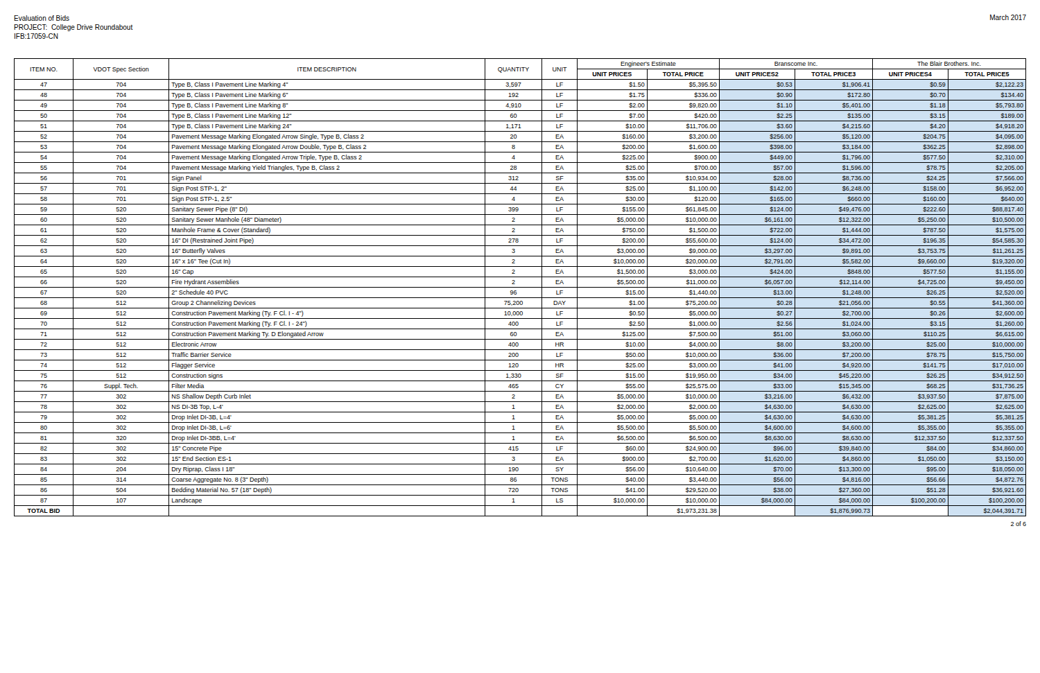Evaluation of Bids
PROJECT: College Drive Roundabout
IFB:17059-CN
March 2017
| ITEM NO. | VDOT Spec Section | ITEM DESCRIPTION | QUANTITY | UNIT | Engineer's Estimate | Branscome Inc. | The Blair Brothers. Inc. |
| --- | --- | --- | --- | --- | --- | --- | --- |
| UNIT PRICES | TOTAL PRICE | UNIT PRICES2 | TOTAL PRICE3 | UNIT PRICES4 | TOTAL PRICE5 |
| 47 | 704 | Type B, Class I Pavement Line Marking 4" | 3,597 | LF | $1.50 | $5,395.50 | $0.53 | $1,906.41 | $0.59 | $2,122.23 |
| 48 | 704 | Type B, Class I Pavement Line Marking 6" | 192 | LF | $1.75 | $336.00 | $0.90 | $172.80 | $0.70 | $134.40 |
| 49 | 704 | Type B, Class I Pavement Line Marking 8" | 4,910 | LF | $2.00 | $9,820.00 | $1.10 | $5,401.00 | $1.18 | $5,793.80 |
| 50 | 704 | Type B, Class I Pavement Line Marking 12" | 60 | LF | $7.00 | $420.00 | $2.25 | $135.00 | $3.15 | $189.00 |
| 51 | 704 | Type B, Class I Pavement Line Marking 24" | 1,171 | LF | $10.00 | $11,706.00 | $3.60 | $4,215.60 | $4.20 | $4,918.20 |
| 52 | 704 | Pavement Message Marking Elongated Arrow Single, Type B, Class 2 | 20 | EA | $160.00 | $3,200.00 | $256.00 | $5,120.00 | $204.75 | $4,095.00 |
| 53 | 704 | Pavement Message Marking Elongated Arrow Double, Type B, Class 2 | 8 | EA | $200.00 | $1,600.00 | $398.00 | $3,184.00 | $362.25 | $2,898.00 |
| 54 | 704 | Pavement Message Marking Elongated Arrow Triple, Type B, Class 2 | 4 | EA | $225.00 | $900.00 | $449.00 | $1,796.00 | $577.50 | $2,310.00 |
| 55 | 704 | Pavement Message Marking Yield Triangles, Type B, Class 2 | 28 | EA | $25.00 | $700.00 | $57.00 | $1,596.00 | $78.75 | $2,205.00 |
| 56 | 701 | Sign Panel | 312 | SF | $35.00 | $10,934.00 | $28.00 | $8,736.00 | $24.25 | $7,566.00 |
| 57 | 701 | Sign Post STP-1, 2" | 44 | EA | $25.00 | $1,100.00 | $142.00 | $6,248.00 | $158.00 | $6,952.00 |
| 58 | 701 | Sign Post STP-1, 2.5" | 4 | EA | $30.00 | $120.00 | $165.00 | $660.00 | $160.00 | $640.00 |
| 59 | 520 | Sanitary Sewer Pipe (8" DI) | 399 | LF | $155.00 | $61,845.00 | $124.00 | $49,476.00 | $222.60 | $88,817.40 |
| 60 | 520 | Sanitary Sewer Manhole (48" Diameter) | 2 | EA | $5,000.00 | $10,000.00 | $6,161.00 | $12,322.00 | $5,250.00 | $10,500.00 |
| 61 | 520 | Manhole Frame & Cover (Standard) | 2 | EA | $750.00 | $1,500.00 | $722.00 | $1,444.00 | $787.50 | $1,575.00 |
| 62 | 520 | 16" DI (Restrained Joint Pipe) | 278 | LF | $200.00 | $55,600.00 | $124.00 | $34,472.00 | $196.35 | $54,585.30 |
| 63 | 520 | 16" Butterfly Valves | 3 | EA | $3,000.00 | $9,000.00 | $3,297.00 | $9,891.00 | $3,753.75 | $11,261.25 |
| 64 | 520 | 16" x 16" Tee (Cut In) | 2 | EA | $10,000.00 | $20,000.00 | $2,791.00 | $5,582.00 | $9,660.00 | $19,320.00 |
| 65 | 520 | 16" Cap | 2 | EA | $1,500.00 | $3,000.00 | $424.00 | $848.00 | $577.50 | $1,155.00 |
| 66 | 520 | Fire Hydrant Assemblies | 2 | EA | $5,500.00 | $11,000.00 | $6,057.00 | $12,114.00 | $4,725.00 | $9,450.00 |
| 67 | 520 | 2" Schedule 40 PVC | 96 | LF | $15.00 | $1,440.00 | $13.00 | $1,248.00 | $26.25 | $2,520.00 |
| 68 | 512 | Group 2 Channelizing Devices | 75,200 | DAY | $1.00 | $75,200.00 | $0.28 | $21,056.00 | $0.55 | $41,360.00 |
| 69 | 512 | Construction Pavement Marking (Ty. F Cl. I - 4") | 10,000 | LF | $0.50 | $5,000.00 | $0.27 | $2,700.00 | $0.26 | $2,600.00 |
| 70 | 512 | Construction Pavement Marking (Ty. F Cl. I - 24") | 400 | LF | $2.50 | $1,000.00 | $2.56 | $1,024.00 | $3.15 | $1,260.00 |
| 71 | 512 | Construction Pavement Marking Ty. D Elongated Arrow | 60 | EA | $125.00 | $7,500.00 | $51.00 | $3,060.00 | $110.25 | $6,615.00 |
| 72 | 512 | Electronic Arrow | 400 | HR | $10.00 | $4,000.00 | $8.00 | $3,200.00 | $25.00 | $10,000.00 |
| 73 | 512 | Traffic Barrier Service | 200 | LF | $50.00 | $10,000.00 | $36.00 | $7,200.00 | $78.75 | $15,750.00 |
| 74 | 512 | Flagger Service | 120 | HR | $25.00 | $3,000.00 | $41.00 | $4,920.00 | $141.75 | $17,010.00 |
| 75 | 512 | Construction signs | 1,330 | SF | $15.00 | $19,950.00 | $34.00 | $45,220.00 | $26.25 | $34,912.50 |
| 76 | Suppl. Tech. | Filter Media | 465 | CY | $55.00 | $25,575.00 | $33.00 | $15,345.00 | $68.25 | $31,736.25 |
| 77 | 302 | NS Shallow Depth Curb Inlet | 2 | EA | $5,000.00 | $10,000.00 | $3,216.00 | $6,432.00 | $3,937.50 | $7,875.00 |
| 78 | 302 | NS DI-3B Top, L-4' | 1 | EA | $2,000.00 | $2,000.00 | $4,630.00 | $4,630.00 | $2,625.00 | $2,625.00 |
| 79 | 302 | Drop Inlet DI-3B, L=4' | 1 | EA | $5,000.00 | $5,000.00 | $4,630.00 | $4,630.00 | $5,381.25 | $5,381.25 |
| 80 | 302 | Drop Inlet DI-3B, L=6' | 1 | EA | $5,500.00 | $5,500.00 | $4,600.00 | $4,600.00 | $5,355.00 | $5,355.00 |
| 81 | 320 | Drop Inlet DI-3BB, L=4' | 1 | EA | $6,500.00 | $6,500.00 | $8,630.00 | $8,630.00 | $12,337.50 | $12,337.50 |
| 82 | 302 | 15" Concrete Pipe | 415 | LF | $60.00 | $24,900.00 | $96.00 | $39,840.00 | $84.00 | $34,860.00 |
| 83 | 302 | 15" End Section ES-1 | 3 | EA | $900.00 | $2,700.00 | $1,620.00 | $4,860.00 | $1,050.00 | $3,150.00 |
| 84 | 204 | Dry Riprap, Class I 18" | 190 | SY | $56.00 | $10,640.00 | $70.00 | $13,300.00 | $95.00 | $18,050.00 |
| 85 | 314 | Coarse Aggregate No. 8 (3" Depth) | 86 | TONS | $40.00 | $3,440.00 | $56.00 | $4,816.00 | $56.66 | $4,872.76 |
| 86 | 504 | Bedding Material No. 57 (18" Depth) | 720 | TONS | $41.00 | $29,520.00 | $38.00 | $27,360.00 | $51.28 | $36,921.60 |
| 87 | 107 | Landscape | 1 | LS | $10,000.00 | $10,000.00 | $84,000.00 | $84,000.00 | $100,200.00 | $100,200.00 |
| TOTAL BID | | | | | | $1,973,231.38 | | $1,876,990.73 | | $2,044,391.71 |
2 of 6